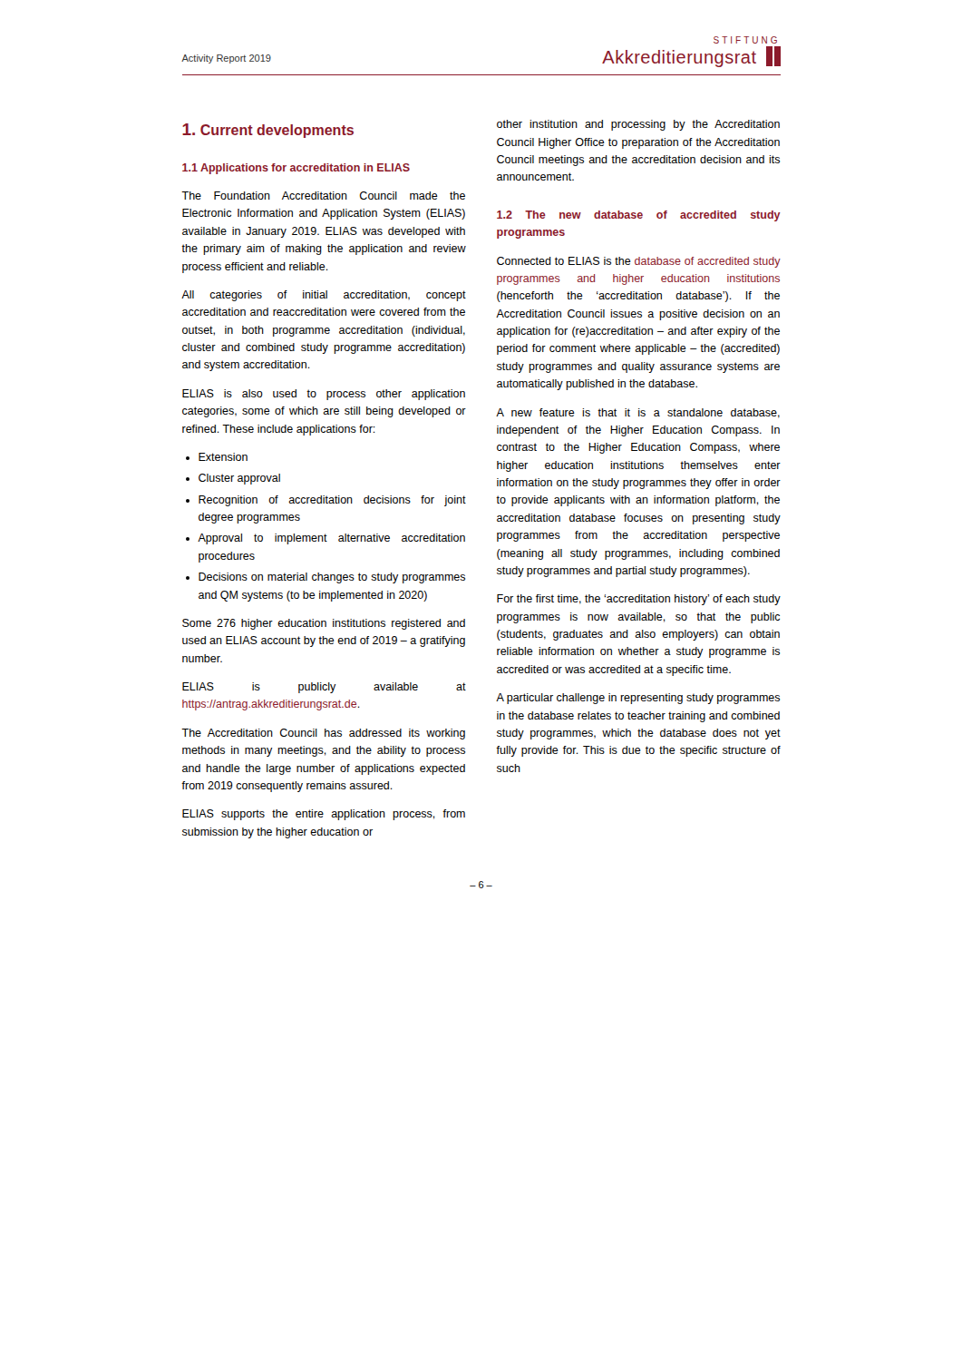Activity Report 2019
STIFTUNG
Akkreditierungsrat
1. Current developments
1.1 Applications for accreditation in ELIAS
The Foundation Accreditation Council made the Electronic Information and Application System (ELIAS) available in January 2019. ELIAS was developed with the primary aim of making the application and review process efficient and reliable.
All categories of initial accreditation, concept accreditation and reaccreditation were covered from the outset, in both programme accreditation (individual, cluster and combined study programme accreditation) and system accreditation.
ELIAS is also used to process other application categories, some of which are still being developed or refined. These include applications for:
Extension
Cluster approval
Recognition of accreditation decisions for joint degree programmes
Approval to implement alternative accreditation procedures
Decisions on material changes to study programmes and QM systems (to be implemented in 2020)
Some 276 higher education institutions registered and used an ELIAS account by the end of 2019 – a gratifying number.
ELIAS is publicly available at https://antrag.akkreditierungsrat.de.
The Accreditation Council has addressed its working methods in many meetings, and the ability to process and handle the large number of applications expected from 2019 consequently remains assured.
ELIAS supports the entire application process, from submission by the higher education or
other institution and processing by the Accreditation Council Higher Office to preparation of the Accreditation Council meetings and the accreditation decision and its announcement.
1.2 The new database of accredited study programmes
Connected to ELIAS is the database of accredited study programmes and higher education institutions (henceforth the ‘accreditation database’). If the Accreditation Council issues a positive decision on an application for (re)accreditation – and after expiry of the period for comment where applicable – the (accredited) study programmes and quality assurance systems are automatically published in the database.
A new feature is that it is a standalone database, independent of the Higher Education Compass. In contrast to the Higher Education Compass, where higher education institutions themselves enter information on the study programmes they offer in order to provide applicants with an information platform, the accreditation database focuses on presenting study programmes from the accreditation perspective (meaning all study programmes, including combined study programmes and partial study programmes).
For the first time, the ‘accreditation history’ of each study programmes is now available, so that the public (students, graduates and also employers) can obtain reliable information on whether a study programme is accredited or was accredited at a specific time.
A particular challenge in representing study programmes in the database relates to teacher training and combined study programmes, which the database does not yet fully provide for. This is due to the specific structure of such
– 6 –